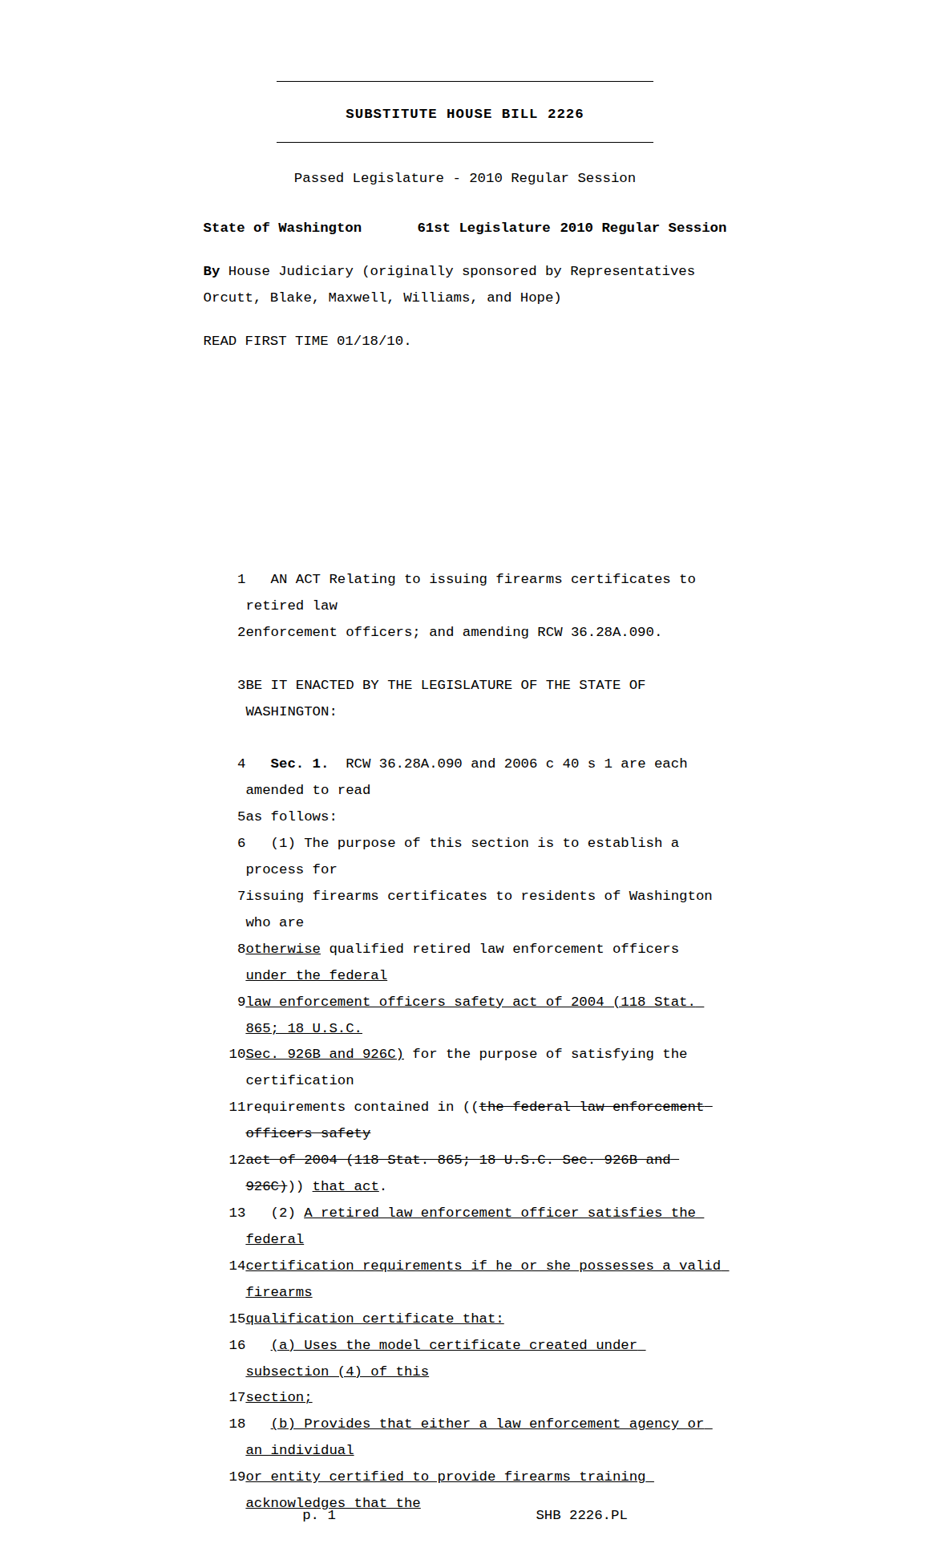SUBSTITUTE HOUSE BILL 2226
Passed Legislature - 2010 Regular Session
State of Washington 61st Legislature 2010 Regular Session
By House Judiciary (originally sponsored by Representatives Orcutt, Blake, Maxwell, Williams, and Hope)
READ FIRST TIME 01/18/10.
| 1 | AN ACT Relating to issuing firearms certificates to retired law |
| 2 | enforcement officers; and amending RCW 36.28A.090. |
| 3 | BE IT ENACTED BY THE LEGISLATURE OF THE STATE OF WASHINGTON: |
| 4 | Sec. 1. RCW 36.28A.090 and 2006 c 40 s 1 are each amended to read |
| 5 | as follows: |
| 6 | (1) The purpose of this section is to establish a process for |
| 7 | issuing firearms certificates to residents of Washington who are |
| 8 | otherwise qualified retired law enforcement officers under the federal |
| 9 | law enforcement officers safety act of 2004 (118 Stat. 865; 18 U.S.C. |
| 10 | Sec. 926B and 926C) for the purpose of satisfying the certification |
| 11 | requirements contained in (( the federal law enforcement officers safety |
| 12 | act of 2004 (118 Stat. 865; 18 U.S.C. Sec. 926B and 926C) )) that act . |
| 13 | (2) A retired law enforcement officer satisfies the federal |
| 14 | certification requirements if he or she possesses a valid firearms |
| 15 | qualification certificate that: |
| 16 | (a) Uses the model certificate created under subsection (4) of this |
| 17 | section; |
| 18 | (b) Provides that either a law enforcement agency or an individual |
| 19 | or entity certified to provide firearms training acknowledges that the |
p. 1 SHB 2226.PL